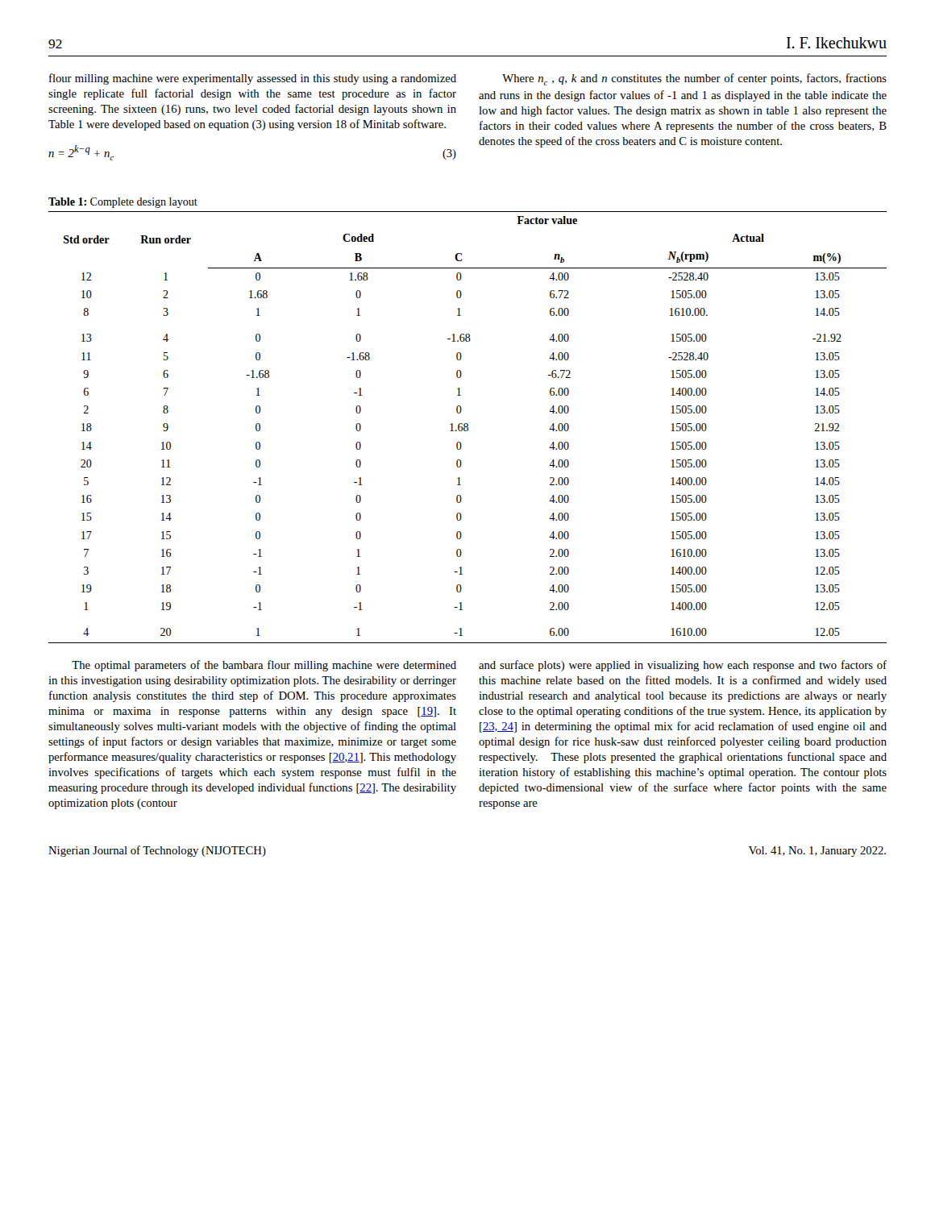92
I. F. Ikechukwu
flour milling machine were experimentally assessed in this study using a randomized single replicate full factorial design with the same test procedure as in factor screening. The sixteen (16) runs, two level coded factorial design layouts shown in Table 1 were developed based on equation (3) using version 18 of Minitab software.
n = 2k−q + nc (3)
Where nc , q, k and n constitutes the number of center points, factors, fractions and runs in the design factor values of -1 and 1 as displayed in the table indicate the low and high factor values. The design matrix as shown in table 1 also represent the factors in their coded values where A represents the number of the cross beaters, B denotes the speed of the cross beaters and C is moisture content.
Table 1: Complete design layout
| Std order | Run order | Factor value |
| --- | --- | --- |
| Coded | | Actual |
| A | B | C | n b | N b ( rpm ) | m (%) |
| 12 | 1 | 0 | 1.68 | 0 | 4.00 | -2528.40 | 13.05 |
| 10 | 2 | 1.68 | 0 | 0 | 6.72 | 1505.00 | 13.05 |
| 8 | 3 | 1 | 1 | 1 | 6.00 | 1610.00. | 14.05 |
| 13 | 4 | 0 | 0 | -1.68 | 4.00 | 1505.00 | -21.92 |
| 11 | 5 | 0 | -1.68 | 0 | 4.00 | -2528.40 | 13.05 |
| 9 | 6 | -1.68 | 0 | 0 | -6.72 | 1505.00 | 13.05 |
| 6 | 7 | 1 | -1 | 1 | 6.00 | 1400.00 | 14.05 |
| 2 | 8 | 0 | 0 | 0 | 4.00 | 1505.00 | 13.05 |
| 18 | 9 | 0 | 0 | 1.68 | 4.00 | 1505.00 | 21.92 |
| 14 | 10 | 0 | 0 | 0 | 4.00 | 1505.00 | 13.05 |
| 20 | 11 | 0 | 0 | 0 | 4.00 | 1505.00 | 13.05 |
| 5 | 12 | -1 | -1 | 1 | 2.00 | 1400.00 | 14.05 |
| 16 | 13 | 0 | 0 | 0 | 4.00 | 1505.00 | 13.05 |
| 15 | 14 | 0 | 0 | 0 | 4.00 | 1505.00 | 13.05 |
| 17 | 15 | 0 | 0 | 0 | 4.00 | 1505.00 | 13.05 |
| 7 | 16 | -1 | 1 | 0 | 2.00 | 1610.00 | 13.05 |
| 3 | 17 | -1 | 1 | -1 | 2.00 | 1400.00 | 12.05 |
| 19 | 18 | 0 | 0 | 0 | 4.00 | 1505.00 | 13.05 |
| 1 | 19 | -1 | -1 | -1 | 2.00 | 1400.00 | 12.05 |
| 4 | 20 | 1 | 1 | -1 | 6.00 | 1610.00 | 12.05 |
The optimal parameters of the bambara flour milling machine were determined in this investigation using desirability optimization plots. The desirability or derringer function analysis constitutes the third step of DOM. This procedure approximates minima or maxima in response patterns within any design space [19]. It simultaneously solves multi-variant models with the objective of finding the optimal settings of input factors or design variables that maximize, minimize or target some performance measures/quality characteristics or responses [20,21]. This methodology involves specifications of targets which each system response must fulfil in the measuring procedure through its developed individual functions [22]. The desirability optimization plots (contour
and surface plots) were applied in visualizing how each response and two factors of this machine relate based on the fitted models. It is a confirmed and widely used industrial research and analytical tool because its predictions are always or nearly close to the optimal operating conditions of the true system. Hence, its application by [23, 24] in determining the optimal mix for acid reclamation of used engine oil and optimal design for rice husk-saw dust reinforced polyester ceiling board production respectively. These plots presented the graphical orientations functional space and iteration history of establishing this machine’s optimal operation. The contour plots depicted two-dimensional view of the surface where factor points with the same response are
Nigerian Journal of Technology (NIJOTECH)
Vol. 41, No. 1, January 2022.